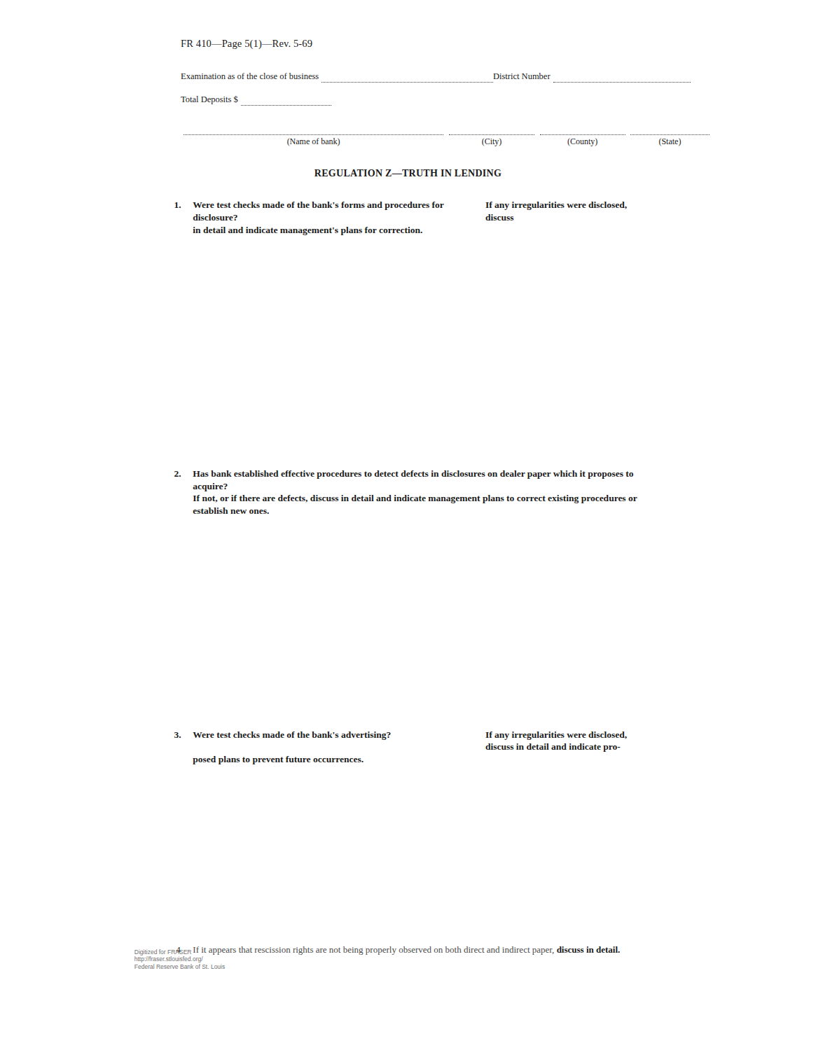FR 410—Page 5(1)—Rev. 5-69
Examination as of the close of business
District Number
Total Deposits $
(Name of bank)
(City)
(County)
(State)
REGULATION Z—TRUTH IN LENDING
1.
Were test checks made of the bank's forms and procedures for disclosure?
If any irregularities were disclosed, discuss
in detail and indicate management's plans for correction.
2.
Has bank established effective procedures to detect defects in disclosures on dealer paper which it proposes to acquire?
If not, or if there are defects, discuss in detail and indicate management plans to correct existing procedures or establish new ones.
3.
Were test checks made of the bank's advertising?
If any irregularities were disclosed, discuss in detail and indicate pro-
posed plans to prevent future occurrences.
4 If it appears that rescission rights are not being properly observed on both direct and indirect paper, discuss in detail.
Digitized for FRASER
http://fraser.stlouisfed.org/
Federal Reserve Bank of St. Louis